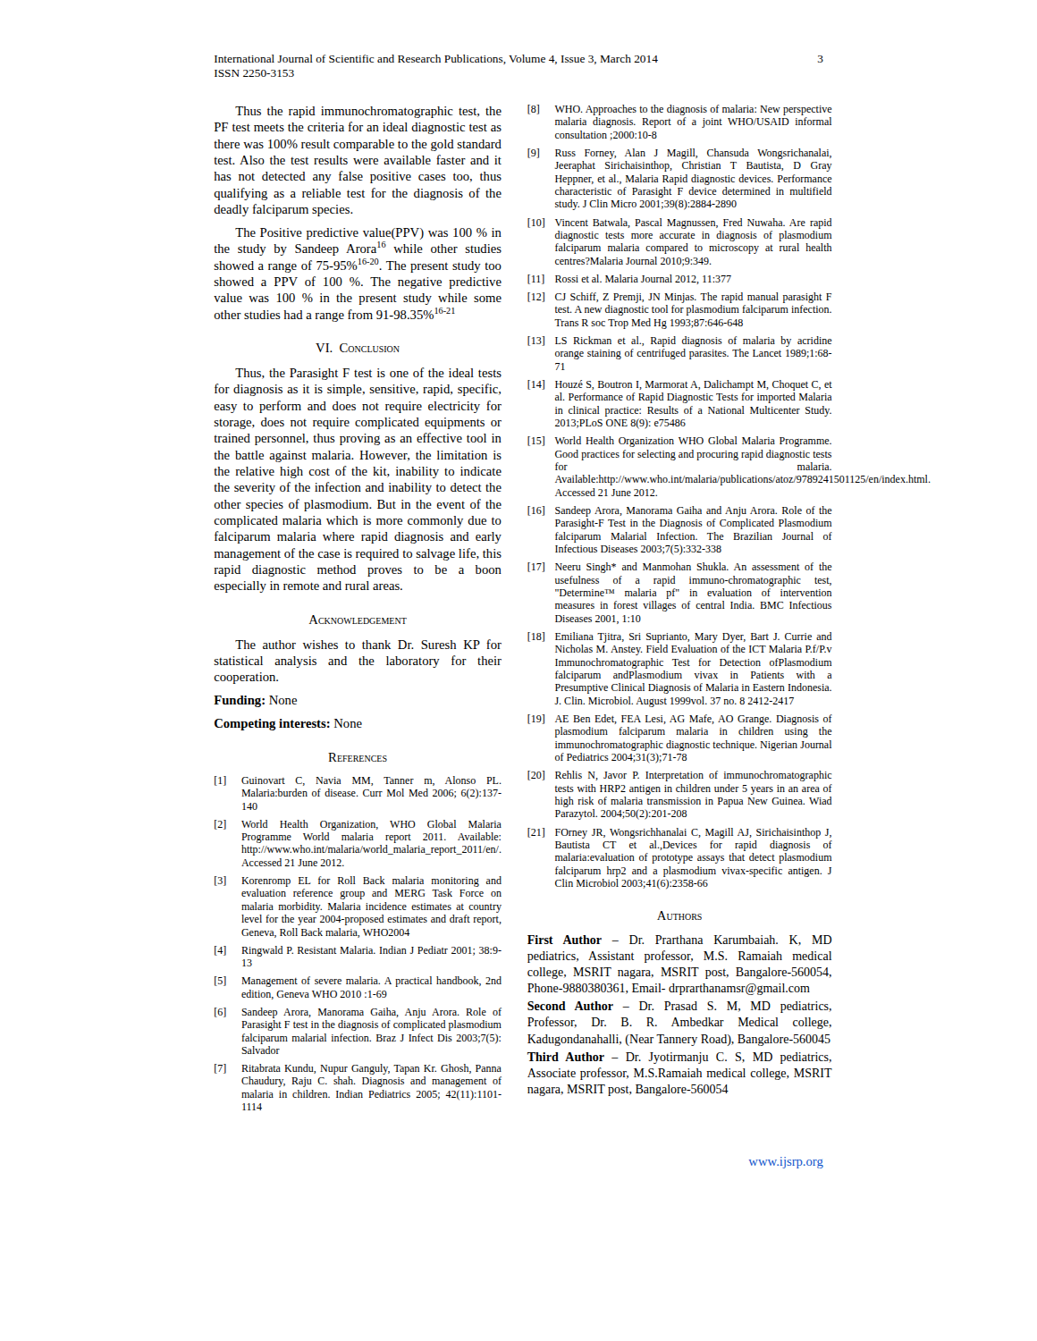International Journal of Scientific and Research Publications, Volume 4, Issue 3, March 2014
ISSN 2250-3153
3
Thus the rapid immunochromatographic test, the PF test meets the criteria for an ideal diagnostic test as there was 100% result comparable to the gold standard test. Also the test results were available faster and it has not detected any false positive cases too, thus qualifying as a reliable test for the diagnosis of the deadly falciparum species.
The Positive predictive value(PPV) was 100 % in the study by Sandeep Arora16 while other studies showed a range of 75-95%16-20. The present study too showed a PPV of 100 %. The negative predictive value was 100 % in the present study while some other studies had a range from 91-98.35%16-21
VI. Conclusion
Thus, the Parasight F test is one of the ideal tests for diagnosis as it is simple, sensitive, rapid, specific, easy to perform and does not require electricity for storage, does not require complicated equipments or trained personnel, thus proving as an effective tool in the battle against malaria. However, the limitation is the relative high cost of the kit, inability to indicate the severity of the infection and inability to detect the other species of plasmodium. But in the event of the complicated malaria which is more commonly due to falciparum malaria where rapid diagnosis and early management of the case is required to salvage life, this rapid diagnostic method proves to be a boon especially in remote and rural areas.
Acknowledgement
The author wishes to thank Dr. Suresh KP for statistical analysis and the laboratory for their cooperation.
Funding: None
Competing interests: None
References
Guinovart C, Navia MM, Tanner m, Alonso PL. Malaria:burden of disease. Curr Mol Med 2006; 6(2):137-140
World Health Organization, WHO Global Malaria Programme World malaria report 2011. Available: http://www.who.int/malaria/world_malaria_report_2011/en/. Accessed 21 June 2012.
Korenromp EL for Roll Back malaria monitoring and evaluation reference group and MERG Task Force on malaria morbidity. Malaria incidence estimates at country level for the year 2004-proposed estimates and draft report, Geneva, Roll Back malaria, WHO2004
Ringwald P. Resistant Malaria. Indian J Pediatr 2001; 38:9-13
Management of severe malaria. A practical handbook, 2nd edition, Geneva WHO 2010 :1-69
Sandeep Arora, Manorama Gaiha, Anju Arora. Role of Parasight F test in the diagnosis of complicated plasmodium falciparum malarial infection. Braz J Infect Dis 2003;7(5): Salvador
Ritabrata Kundu, Nupur Ganguly, Tapan Kr. Ghosh, Panna Chaudury, Raju C. shah. Diagnosis and management of malaria in children. Indian Pediatrics 2005; 42(11):1101-1114
WHO. Approaches to the diagnosis of malaria: New perspective malaria diagnosis. Report of a joint WHO/USAID informal consultation ;2000:10-8
Russ Forney, Alan J Magill, Chansuda Wongsrichanalai, Jeeraphat Sirichaisinthop, Christian T Bautista, D Gray Heppner, et al., Malaria Rapid diagnostic devices. Performance characteristic of Parasight F device determined in multifield study. J Clin Micro 2001;39(8):2884-2890
Vincent Batwala, Pascal Magnussen, Fred Nuwaha. Are rapid diagnostic tests more accurate in diagnosis of plasmodium falciparum malaria compared to microscopy at rural health centres?Malaria Journal 2010;9:349.
Rossi et al. Malaria Journal 2012, 11:377
CJ Schiff, Z Premji, JN Minjas. The rapid manual parasight F test. A new diagnostic tool for plasmodium falciparum infection. Trans R soc Trop Med Hg 1993;87:646-648
LS Rickman et al., Rapid diagnosis of malaria by acridine orange staining of centrifuged parasites. The Lancet 1989;1:68-71
Houzé S, Boutron I, Marmorat A, Dalichampt M, Choquet C, et al. Performance of Rapid Diagnostic Tests for imported Malaria in clinical practice: Results of a National Multicenter Study. 2013;PLoS ONE 8(9): e75486
World Health Organization WHO Global Malaria Programme. Good practices for selecting and procuring rapid diagnostic tests for malaria. Available:http://www.who.int/malaria/publications/atoz/9789241501125/en/index.html. Accessed 21 June 2012.
Sandeep Arora, Manorama Gaiha and Anju Arora. Role of the Parasight-F Test in the Diagnosis of Complicated Plasmodium falciparum Malarial Infection. The Brazilian Journal of Infectious Diseases 2003;7(5):332-338
Neeru Singh* and Manmohan Shukla. An assessment of the usefulness of a rapid immuno-chromatographic test, "Determine™ malaria pf" in evaluation of intervention measures in forest villages of central India. BMC Infectious Diseases 2001, 1:10
Emiliana Tjitra, Sri Suprianto, Mary Dyer, Bart J. Currie and Nicholas M. Anstey. Field Evaluation of the ICT Malaria P.f/P.v Immunochromatographic Test for Detection ofPlasmodium falciparum andPlasmodium vivax in Patients with a Presumptive Clinical Diagnosis of Malaria in Eastern Indonesia. J. Clin. Microbiol. August 1999vol. 37 no. 8 2412-2417
AE Ben Edet, FEA Lesi, AG Mafe, AO Grange. Diagnosis of plasmodium falciparum malaria in children using the immunochromatographic diagnostic technique. Nigerian Journal of Pediatrics 2004;31(3);71-78
Rehlis N, Javor P. Interpretation of immunochromatographic tests with HRP2 antigen in children under 5 years in an area of high risk of malaria transmission in Papua New Guinea. Wiad Parazytol. 2004;50(2):201-208
FOrney JR, Wongsrichhanalai C, Magill AJ, Sirichaisinthop J, Bautista CT et al.,Devices for rapid diagnosis of malaria:evaluation of prototype assays that detect plasmodium falciparum hrp2 and a plasmodium vivax-specific antigen. J Clin Microbiol 2003;41(6):2358-66
Authors
First Author – Dr. Prarthana Karumbaiah. K, MD pediatrics, Assistant professor, M.S. Ramaiah medical college, MSRIT nagara, MSRIT post, Bangalore-560054, Phone-9880380361, Email- drprarthanamsr@gmail.com
Second Author – Dr. Prasad S. M, MD pediatrics, Professor, Dr. B. R. Ambedkar Medical college, Kadugondanahalli, (Near Tannery Road), Bangalore-560045
Third Author – Dr. Jyotirmanju C. S, MD pediatrics, Associate professor, M.S.Ramaiah medical college, MSRIT nagara, MSRIT post, Bangalore-560054
www.ijsrp.org